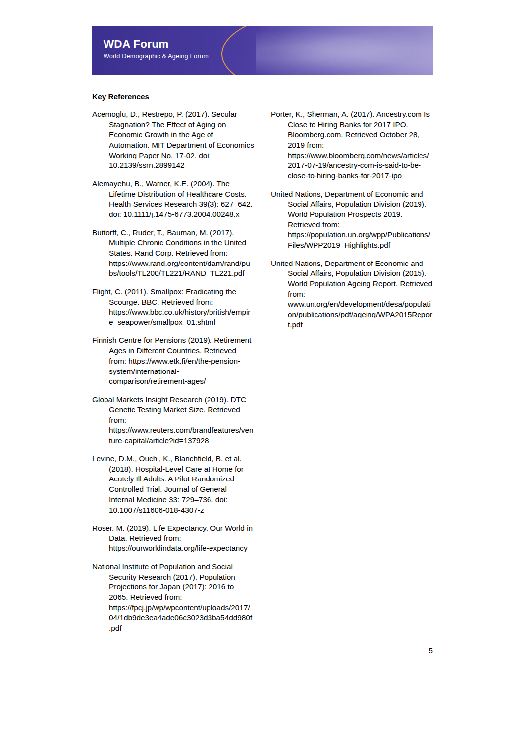WDA Forum
World Demographic & Ageing Forum
Key References
Acemoglu, D., Restrepo, P. (2017). Secular Stagnation? The Effect of Aging on Economic Growth in the Age of Automation. MIT Department of Economics Working Paper No. 17-02. doi: 10.2139/ssrn.2899142
Alemayehu, B., Warner, K.E. (2004). The Lifetime Distribution of Healthcare Costs. Health Services Research 39(3): 627–642. doi: 10.1111/j.1475-6773.2004.00248.x
Buttorff, C., Ruder, T., Bauman, M. (2017). Multiple Chronic Conditions in the United States. Rand Corp. Retrieved from: https://www.rand.org/content/dam/rand/pubs/tools/TL200/TL221/RAND_TL221.pdf
Flight, C. (2011). Smallpox: Eradicating the Scourge. BBC. Retrieved from: https://www.bbc.co.uk/history/british/empire_seapower/smallpox_01.shtml
Finnish Centre for Pensions (2019). Retirement Ages in Different Countries. Retrieved from: https://www.etk.fi/en/the-pension-system/international-comparison/retirement-ages/
Global Markets Insight Research (2019). DTC Genetic Testing Market Size. Retrieved from: https://www.reuters.com/brandfeatures/venture-capital/article?id=137928
Levine, D.M., Ouchi, K., Blanchfield, B. et al. (2018). Hospital-Level Care at Home for Acutely Ill Adults: A Pilot Randomized Controlled Trial. Journal of General Internal Medicine 33: 729–736. doi: 10.1007/s11606-018-4307-z
Roser, M. (2019). Life Expectancy. Our World in Data. Retrieved from: https://ourworldindata.org/life-expectancy
National Institute of Population and Social Security Research (2017). Population Projections for Japan (2017): 2016 to 2065. Retrieved from: https://fpcj.jp/wp/wpcontent/uploads/2017/04/1db9de3ea4ade06c3023d3ba54dd980f.pdf
Porter, K., Sherman, A. (2017). Ancestry.com Is Close to Hiring Banks for 2017 IPO. Bloomberg.com. Retrieved October 28, 2019 from: https://www.bloomberg.com/news/articles/2017-07-19/ancestry-com-is-said-to-be-close-to-hiring-banks-for-2017-ipo
United Nations, Department of Economic and Social Affairs, Population Division (2019). World Population Prospects 2019. Retrieved from: https://population.un.org/wpp/Publications/Files/WPP2019_Highlights.pdf
United Nations, Department of Economic and Social Affairs, Population Division (2015). World Population Ageing Report. Retrieved from: www.un.org/en/development/desa/population/publications/pdf/ageing/WPA2015Report.pdf
5